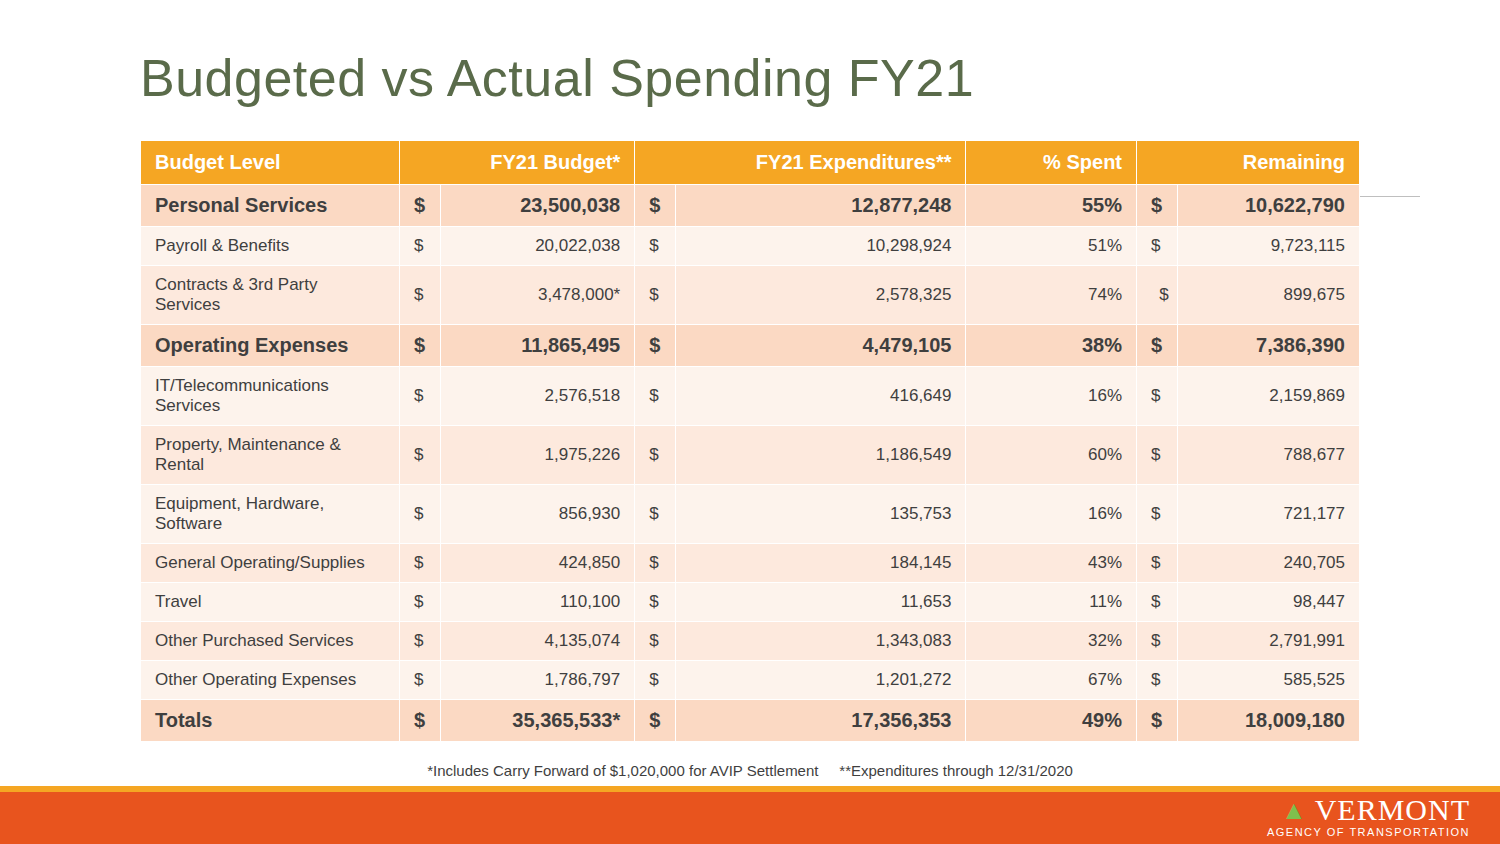Budgeted vs Actual Spending FY21
| Budget Level | FY21 Budget* | FY21 Expenditures** | % Spent | Remaining |
| --- | --- | --- | --- | --- |
| Personal Services | $ | 23,500,038 | $ | 12,877,248 | 55% | $ | 10,622,790 |
| Payroll & Benefits | $ | 20,022,038 | $ | 10,298,924 | 51% | $ | 9,723,115 |
| Contracts & 3rd Party Services | $ | 3,478,000* | $ | 2,578,325 | 74% | $ | 899,675 |
| Operating Expenses | $ | 11,865,495 | $ | 4,479,105 | 38% | $ | 7,386,390 |
| IT/Telecommunications Services | $ | 2,576,518 | $ | 416,649 | 16% | $ | 2,159,869 |
| Property, Maintenance & Rental | $ | 1,975,226 | $ | 1,186,549 | 60% | $ | 788,677 |
| Equipment, Hardware, Software | $ | 856,930 | $ | 135,753 | 16% | $ | 721,177 |
| General Operating/Supplies | $ | 424,850 | $ | 184,145 | 43% | $ | 240,705 |
| Travel | $ | 110,100 | $ | 11,653 | 11% | $ | 98,447 |
| Other Purchased Services | $ | 4,135,074 | $ | 1,343,083 | 32% | $ | 2,791,991 |
| Other Operating Expenses | $ | 1,786,797 | $ | 1,201,272 | 67% | $ | 585,525 |
| Totals | $ | 35,365,533* | $ | 17,356,353 | 49% | $ | 18,009,180 |
*Includes Carry Forward of $1,020,000 for AVIP Settlement **Expenditures through 12/31/2020
FY21 Reinstated Budget “As Passed” - $34,345,533
▲VERMONT AGENCY OF TRANSPORTATION